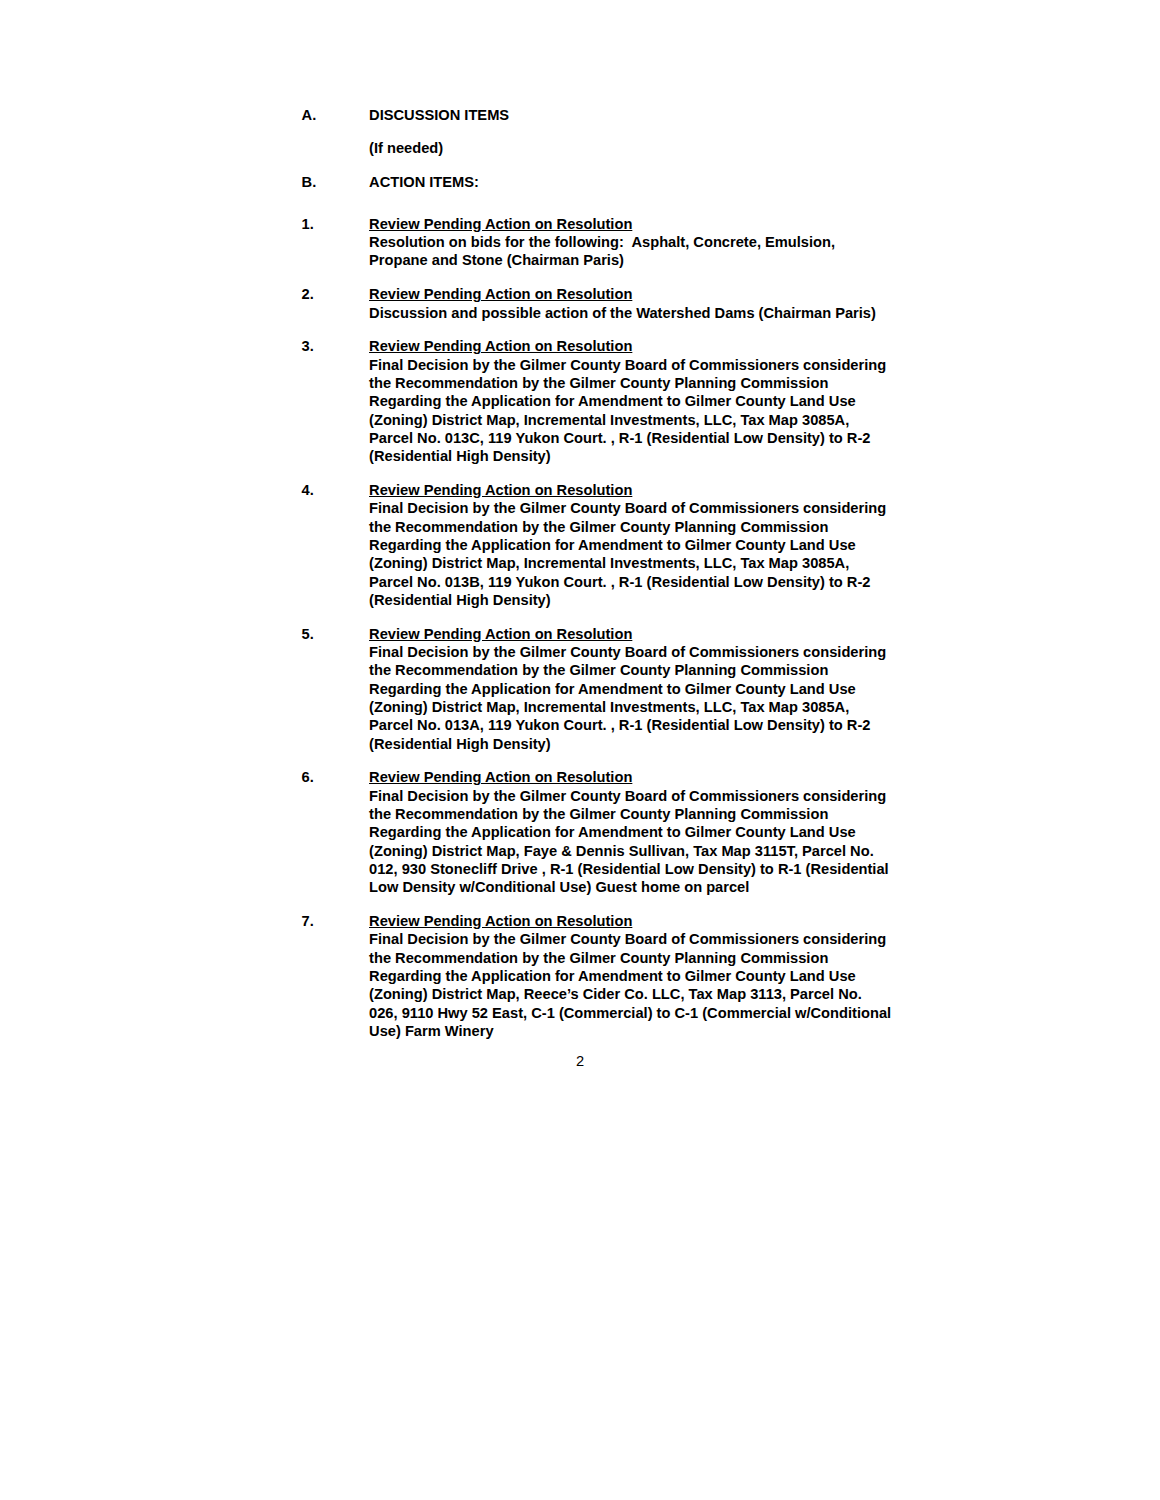A.
DISCUSSION ITEMS
(If needed)
B.
ACTION ITEMS:
1.
Review Pending Action on Resolution
Resolution on bids for the following: Asphalt, Concrete, Emulsion, Propane and Stone (Chairman Paris)
2.
Review Pending Action on Resolution
Discussion and possible action of the Watershed Dams (Chairman Paris)
3.
Review Pending Action on Resolution
Final Decision by the Gilmer County Board of Commissioners considering the Recommendation by the Gilmer County Planning Commission Regarding the Application for Amendment to Gilmer County Land Use (Zoning) District Map, Incremental Investments, LLC, Tax Map 3085A, Parcel No. 013C, 119 Yukon Court. , R-1 (Residential Low Density) to R-2 (Residential High Density)
4.
Review Pending Action on Resolution
Final Decision by the Gilmer County Board of Commissioners considering the Recommendation by the Gilmer County Planning Commission Regarding the Application for Amendment to Gilmer County Land Use (Zoning) District Map, Incremental Investments, LLC, Tax Map 3085A, Parcel No. 013B, 119 Yukon Court. , R-1 (Residential Low Density) to R-2 (Residential High Density)
5.
Review Pending Action on Resolution
Final Decision by the Gilmer County Board of Commissioners considering the Recommendation by the Gilmer County Planning Commission Regarding the Application for Amendment to Gilmer County Land Use (Zoning) District Map, Incremental Investments, LLC, Tax Map 3085A, Parcel No. 013A, 119 Yukon Court. , R-1 (Residential Low Density) to R-2 (Residential High Density)
6.
Review Pending Action on Resolution
Final Decision by the Gilmer County Board of Commissioners considering the Recommendation by the Gilmer County Planning Commission Regarding the Application for Amendment to Gilmer County Land Use (Zoning) District Map, Faye & Dennis Sullivan, Tax Map 3115T, Parcel No. 012, 930 Stonecliff Drive , R-1 (Residential Low Density) to R-1 (Residential Low Density w/Conditional Use) Guest home on parcel
7.
Review Pending Action on Resolution
Final Decision by the Gilmer County Board of Commissioners considering the Recommendation by the Gilmer County Planning Commission Regarding the Application for Amendment to Gilmer County Land Use (Zoning) District Map, Reece’s Cider Co. LLC, Tax Map 3113, Parcel No. 026, 9110 Hwy 52 East, C-1 (Commercial) to C-1 (Commercial w/Conditional Use) Farm Winery
2